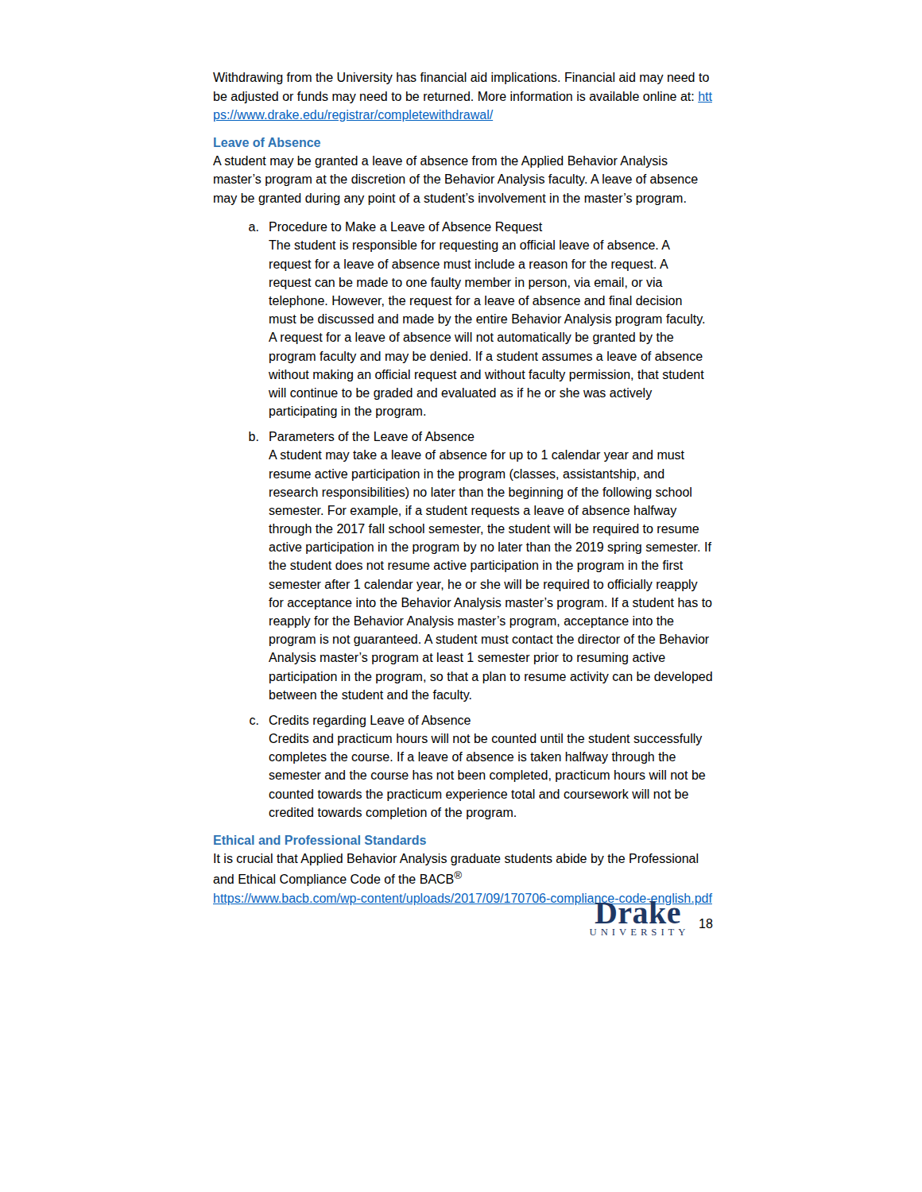Withdrawing from the University has financial aid implications. Financial aid may need to be adjusted or funds may need to be returned. More information is available online at: https://www.drake.edu/registrar/completewithdrawal/
Leave of Absence
A student may be granted a leave of absence from the Applied Behavior Analysis master’s program at the discretion of the Behavior Analysis faculty. A leave of absence may be granted during any point of a student’s involvement in the master’s program.
Procedure to Make a Leave of Absence Request
The student is responsible for requesting an official leave of absence. A request for a leave of absence must include a reason for the request. A request can be made to one faulty member in person, via email, or via telephone. However, the request for a leave of absence and final decision must be discussed and made by the entire Behavior Analysis program faculty. A request for a leave of absence will not automatically be granted by the program faculty and may be denied. If a student assumes a leave of absence without making an official request and without faculty permission, that student will continue to be graded and evaluated as if he or she was actively participating in the program.
Parameters of the Leave of Absence
A student may take a leave of absence for up to 1 calendar year and must resume active participation in the program (classes, assistantship, and research responsibilities) no later than the beginning of the following school semester. For example, if a student requests a leave of absence halfway through the 2017 fall school semester, the student will be required to resume active participation in the program by no later than the 2019 spring semester. If the student does not resume active participation in the program in the first semester after 1 calendar year, he or she will be required to officially reapply for acceptance into the Behavior Analysis master’s program. If a student has to reapply for the Behavior Analysis master’s program, acceptance into the program is not guaranteed. A student must contact the director of the Behavior Analysis master’s program at least 1 semester prior to resuming active participation in the program, so that a plan to resume activity can be developed between the student and the faculty.
Credits regarding Leave of Absence
Credits and practicum hours will not be counted until the student successfully completes the course. If a leave of absence is taken halfway through the semester and the course has not been completed, practicum hours will not be counted towards the practicum experience total and coursework will not be credited towards completion of the program.
Ethical and Professional Standards
It is crucial that Applied Behavior Analysis graduate students abide by the Professional and Ethical Compliance Code of the BACB®
https://www.bacb.com/wp-content/uploads/2017/09/170706-compliance-code-english.pdf
Drake UNIVERSITY
18